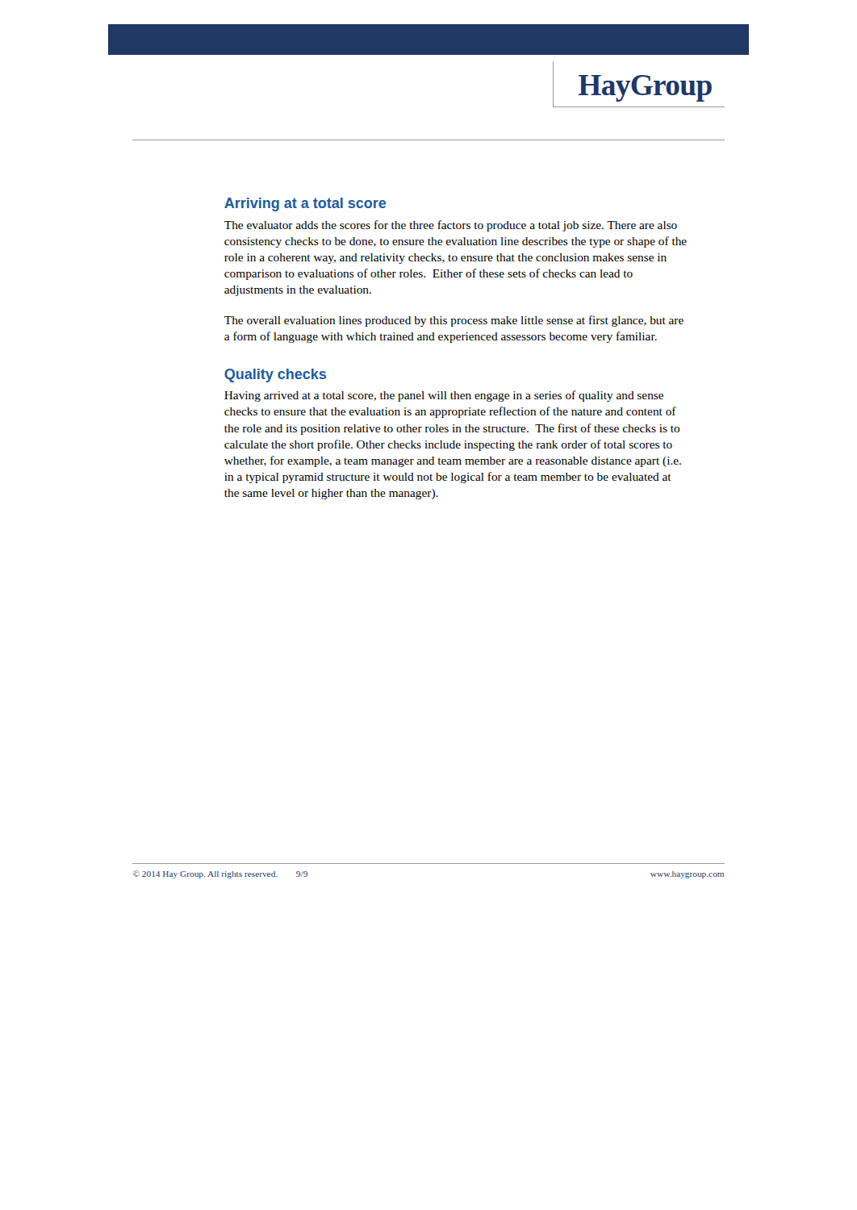HayGroup
Arriving at a total score
The evaluator adds the scores for the three factors to produce a total job size. There are also consistency checks to be done, to ensure the evaluation line describes the type or shape of the role in a coherent way, and relativity checks, to ensure that the conclusion makes sense in comparison to evaluations of other roles. Either of these sets of checks can lead to adjustments in the evaluation.
The overall evaluation lines produced by this process make little sense at first glance, but are a form of language with which trained and experienced assessors become very familiar.
Quality checks
Having arrived at a total score, the panel will then engage in a series of quality and sense checks to ensure that the evaluation is an appropriate reflection of the nature and content of the role and its position relative to other roles in the structure. The first of these checks is to calculate the short profile. Other checks include inspecting the rank order of total scores to whether, for example, a team manager and team member are a reasonable distance apart (i.e. in a typical pyramid structure it would not be logical for a team member to be evaluated at the same level or higher than the manager).
© 2014 Hay Group. All rights reserved. 9/9
www.haygroup.com